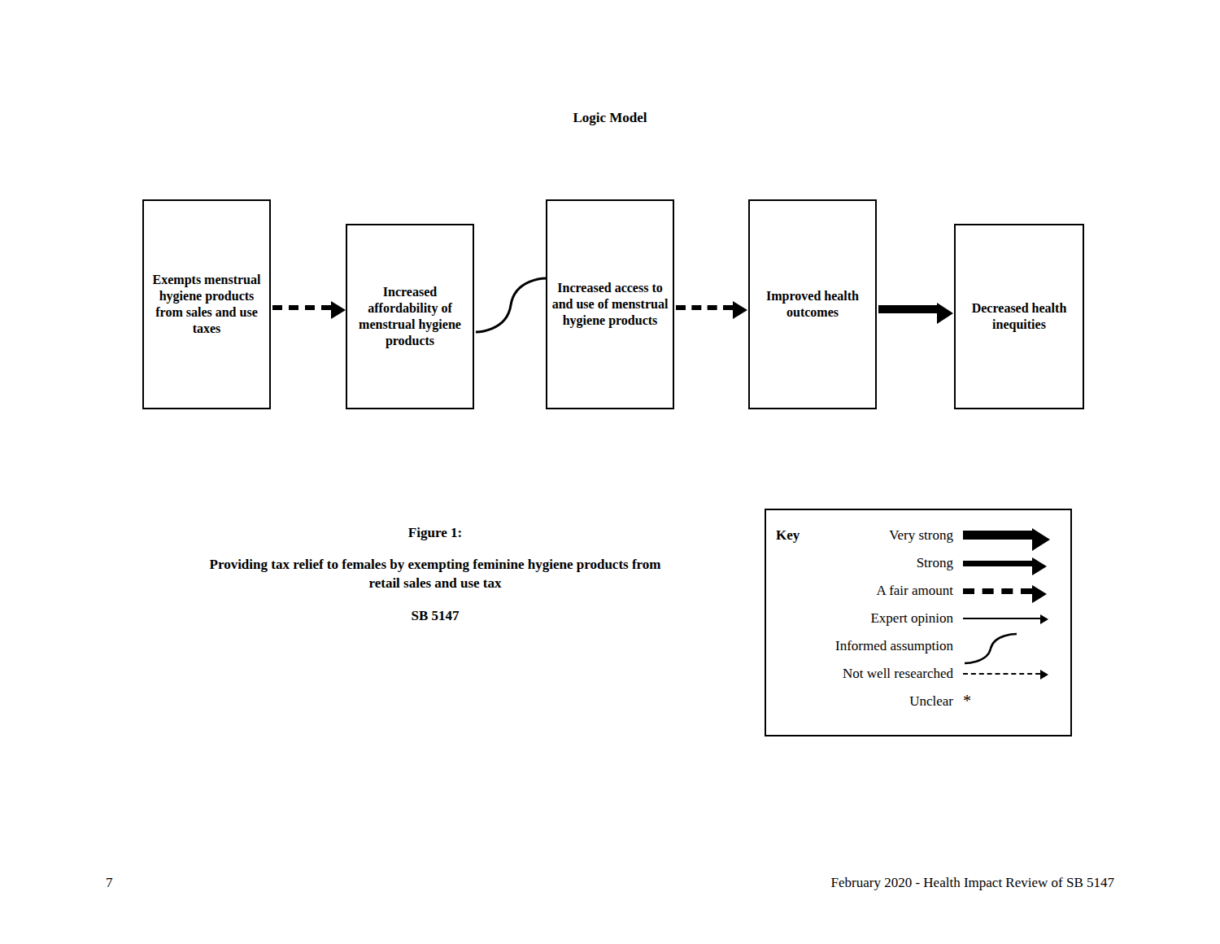Logic Model
Exempts menstrual hygiene products from sales and use taxes
Increased affordability of menstrual hygiene products
Increased access to and use of menstrual hygiene products
Improved health outcomes
Decreased health inequities
Figure 1:
Providing tax relief to females by exempting feminine hygiene products from retail sales and use tax
SB 5147
| Key | Very strong | |
| | Strong | |
| | A fair amount | |
| | Expert opinion | |
| | Informed assumption | |
| | Not well researched | |
| | Unclear | * |
7 February 2020 - Health Impact Review of SB 5147